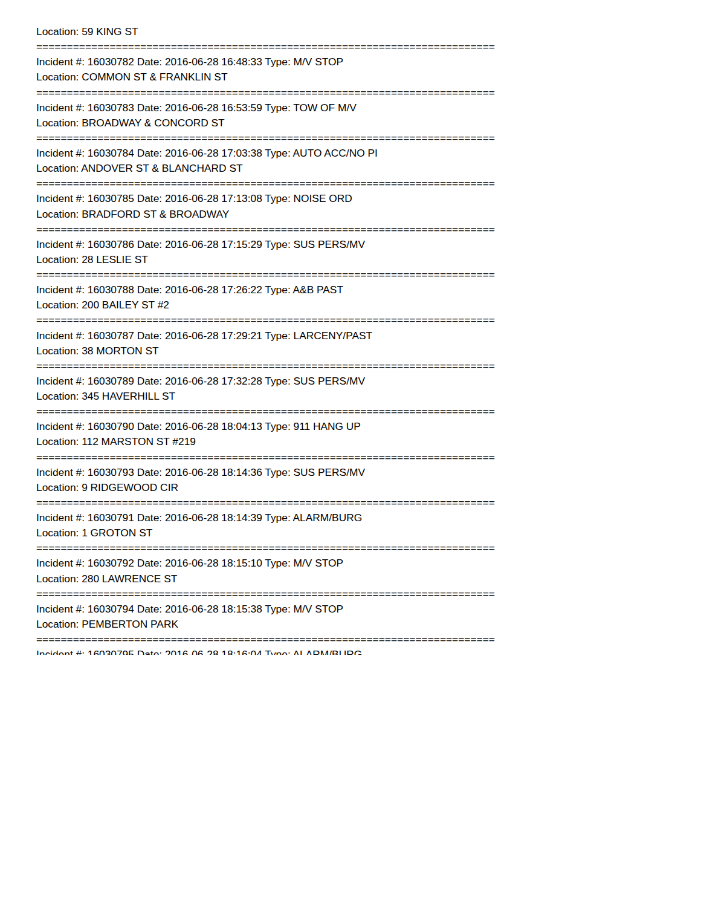Location: 59 KING ST
===========================================================================
Incident #: 16030782 Date: 2016-06-28 16:48:33 Type: M/V STOP
Location: COMMON ST & FRANKLIN ST
===========================================================================
Incident #: 16030783 Date: 2016-06-28 16:53:59 Type: TOW OF M/V
Location: BROADWAY & CONCORD ST
===========================================================================
Incident #: 16030784 Date: 2016-06-28 17:03:38 Type: AUTO ACC/NO PI
Location: ANDOVER ST & BLANCHARD ST
===========================================================================
Incident #: 16030785 Date: 2016-06-28 17:13:08 Type: NOISE ORD
Location: BRADFORD ST & BROADWAY
===========================================================================
Incident #: 16030786 Date: 2016-06-28 17:15:29 Type: SUS PERS/MV
Location: 28 LESLIE ST
===========================================================================
Incident #: 16030788 Date: 2016-06-28 17:26:22 Type: A&B PAST
Location: 200 BAILEY ST #2
===========================================================================
Incident #: 16030787 Date: 2016-06-28 17:29:21 Type: LARCENY/PAST
Location: 38 MORTON ST
===========================================================================
Incident #: 16030789 Date: 2016-06-28 17:32:28 Type: SUS PERS/MV
Location: 345 HAVERHILL ST
===========================================================================
Incident #: 16030790 Date: 2016-06-28 18:04:13 Type: 911 HANG UP
Location: 112 MARSTON ST #219
===========================================================================
Incident #: 16030793 Date: 2016-06-28 18:14:36 Type: SUS PERS/MV
Location: 9 RIDGEWOOD CIR
===========================================================================
Incident #: 16030791 Date: 2016-06-28 18:14:39 Type: ALARM/BURG
Location: 1 GROTON ST
===========================================================================
Incident #: 16030792 Date: 2016-06-28 18:15:10 Type: M/V STOP
Location: 280 LAWRENCE ST
===========================================================================
Incident #: 16030794 Date: 2016-06-28 18:15:38 Type: M/V STOP
Location: PEMBERTON PARK
===========================================================================
Incident #: 16030795 Date: 2016-06-28 18:16:04 Type: ALARM/BURG